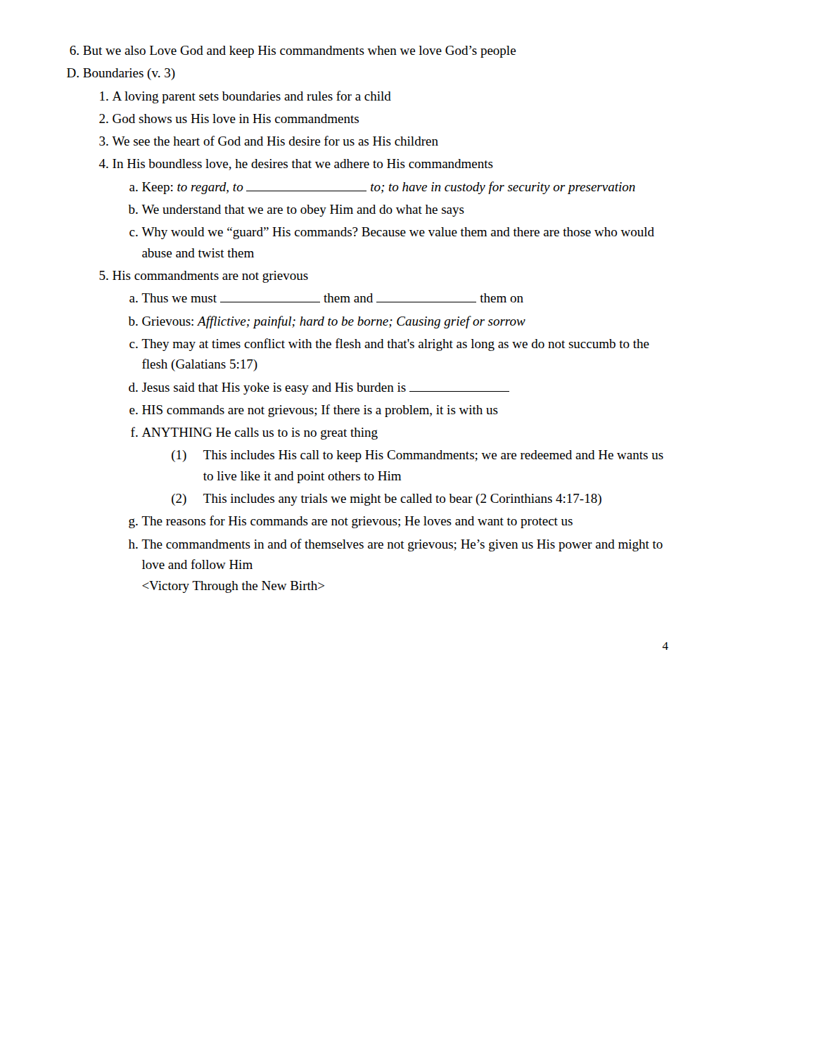But we also Love God and keep His commandments when we love God’s people
Boundaries (v. 3)
A loving parent sets boundaries and rules for a child
God shows us His love in His commandments
We see the heart of God and His desire for us as His children
In His boundless love, he desires that we adhere to His commandments
Keep: to regard, to to; to have in custody for security or preservation
We understand that we are to obey Him and do what he says
Why would we “guard” His commands? Because we value them and there are those who would abuse and twist them
His commandments are not grievous
Thus we must them and them on
Grievous: Afflictive; painful; hard to be borne; Causing grief or sorrow
They may at times conflict with the flesh and that's alright as long as we do not succumb to the flesh (Galatians 5:17)
Jesus said that His yoke is easy and His burden is
HIS commands are not grievous; If there is a problem, it is with us
ANYTHING He calls us to is no great thing
(1) This includes His call to keep His Commandments; we are redeemed and He wants us to live like it and point others to Him
(2) This includes any trials we might be called to bear (2 Corinthians 4:17-18)
The reasons for His commands are not grievous; He loves and want to protect us
The commandments in and of themselves are not grievous; He’s given us His power and might to love and follow Him
<Victory Through the New Birth>
4